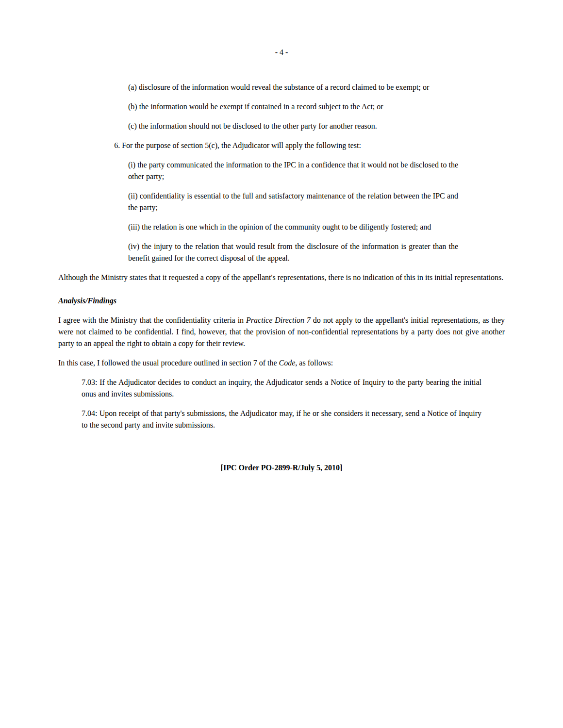- 4 -
(a) disclosure of the information would reveal the substance of a record claimed to be exempt; or
(b) the information would be exempt if contained in a record subject to the Act; or
(c) the information should not be disclosed to the other party for another reason.
6. For the purpose of section 5(c), the Adjudicator will apply the following test:
(i) the party communicated the information to the IPC in a confidence that it would not be disclosed to the other party;
(ii) confidentiality is essential to the full and satisfactory maintenance of the relation between the IPC and the party;
(iii) the relation is one which in the opinion of the community ought to be diligently fostered; and
(iv) the injury to the relation that would result from the disclosure of the information is greater than the benefit gained for the correct disposal of the appeal.
Although the Ministry states that it requested a copy of the appellant's representations, there is no indication of this in its initial representations.
Analysis/Findings
I agree with the Ministry that the confidentiality criteria in Practice Direction 7 do not apply to the appellant's initial representations, as they were not claimed to be confidential. I find, however, that the provision of non-confidential representations by a party does not give another party to an appeal the right to obtain a copy for their review.
In this case, I followed the usual procedure outlined in section 7 of the Code, as follows:
7.03: If the Adjudicator decides to conduct an inquiry, the Adjudicator sends a Notice of Inquiry to the party bearing the initial onus and invites submissions.
7.04: Upon receipt of that party's submissions, the Adjudicator may, if he or she considers it necessary, send a Notice of Inquiry to the second party and invite submissions.
[IPC Order PO-2899-R/July 5, 2010]